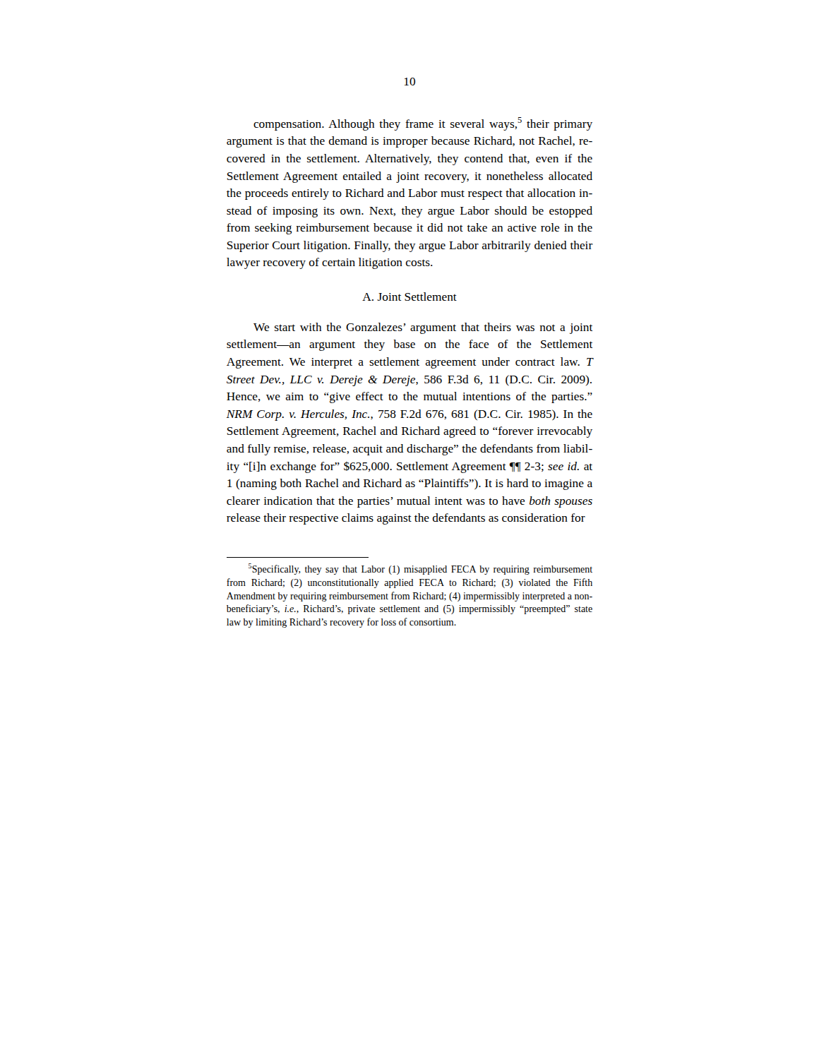10
compensation. Although they frame it several ways,5 their primary argument is that the demand is improper because Richard, not Rachel, recovered in the settlement. Alternatively, they contend that, even if the Settlement Agreement entailed a joint recovery, it nonetheless allocated the proceeds entirely to Richard and Labor must respect that allocation instead of imposing its own. Next, they argue Labor should be estopped from seeking reimbursement because it did not take an active role in the Superior Court litigation. Finally, they argue Labor arbitrarily denied their lawyer recovery of certain litigation costs.
A. Joint Settlement
We start with the Gonzalezes’ argument that theirs was not a joint settlement—an argument they base on the face of the Settlement Agreement. We interpret a settlement agreement under contract law. T Street Dev., LLC v. Dereje & Dereje, 586 F.3d 6, 11 (D.C. Cir. 2009). Hence, we aim to “give effect to the mutual intentions of the parties.” NRM Corp. v. Hercules, Inc., 758 F.2d 676, 681 (D.C. Cir. 1985). In the Settlement Agreement, Rachel and Richard agreed to “forever irrevocably and fully remise, release, acquit and discharge” the defendants from liability “[i]n exchange for” $625,000. Settlement Agreement ¶¶ 2-3; see id. at 1 (naming both Rachel and Richard as “Plaintiffs”). It is hard to imagine a clearer indication that the parties’ mutual intent was to have both spouses release their respective claims against the defendants as consideration for
5Specifically, they say that Labor (1) misapplied FECA by requiring reimbursement from Richard; (2) unconstitutionally applied FECA to Richard; (3) violated the Fifth Amendment by requiring reimbursement from Richard; (4) impermissibly interpreted a non-beneficiary’s, i.e., Richard’s, private settlement and (5) impermissibly “preempted” state law by limiting Richard’s recovery for loss of consortium.